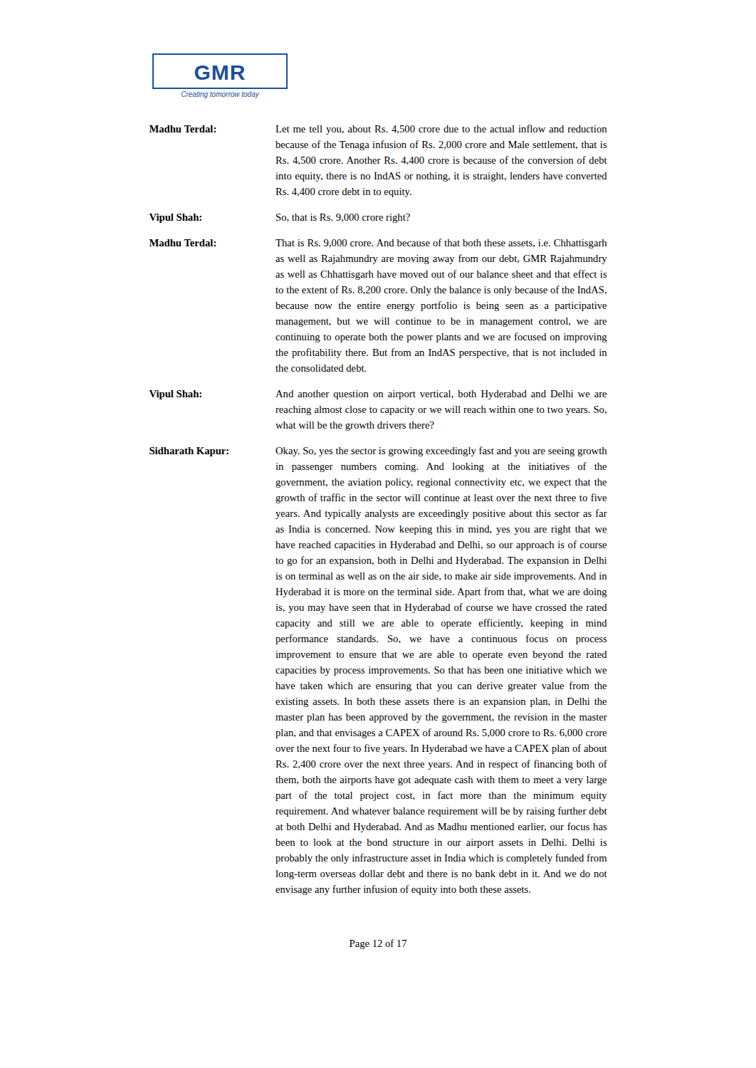GMR Creating tomorrow today
| Madhu Terdal: | Let me tell you, about Rs. 4,500 crore due to the actual inflow and reduction because of the Tenaga infusion of Rs. 2,000 crore and Male settlement, that is Rs. 4,500 crore. Another Rs. 4,400 crore is because of the conversion of debt into equity, there is no IndAS or nothing, it is straight, lenders have converted Rs. 4,400 crore debt in to equity. |
| Vipul Shah: | So, that is Rs. 9,000 crore right? |
| Madhu Terdal: | That is Rs. 9,000 crore. And because of that both these assets, i.e. Chhattisgarh as well as Rajahmundry are moving away from our debt, GMR Rajahmundry as well as Chhattisgarh have moved out of our balance sheet and that effect is to the extent of Rs. 8,200 crore. Only the balance is only because of the IndAS, because now the entire energy portfolio is being seen as a participative management, but we will continue to be in management control, we are continuing to operate both the power plants and we are focused on improving the profitability there. But from an IndAS perspective, that is not included in the consolidated debt. |
| Vipul Shah: | And another question on airport vertical, both Hyderabad and Delhi we are reaching almost close to capacity or we will reach within one to two years. So, what will be the growth drivers there? |
| Sidharath Kapur: | Okay. So, yes the sector is growing exceedingly fast and you are seeing growth in passenger numbers coming. And looking at the initiatives of the government, the aviation policy, regional connectivity etc, we expect that the growth of traffic in the sector will continue at least over the next three to five years. And typically analysts are exceedingly positive about this sector as far as India is concerned. Now keeping this in mind, yes you are right that we have reached capacities in Hyderabad and Delhi, so our approach is of course to go for an expansion, both in Delhi and Hyderabad. The expansion in Delhi is on terminal as well as on the air side, to make air side improvements. And in Hyderabad it is more on the terminal side. Apart from that, what we are doing is, you may have seen that in Hyderabad of course we have crossed the rated capacity and still we are able to operate efficiently, keeping in mind performance standards. So, we have a continuous focus on process improvement to ensure that we are able to operate even beyond the rated capacities by process improvements. So that has been one initiative which we have taken which are ensuring that you can derive greater value from the existing assets. In both these assets there is an expansion plan, in Delhi the master plan has been approved by the government, the revision in the master plan, and that envisages a CAPEX of around Rs. 5,000 crore to Rs. 6,000 crore over the next four to five years. In Hyderabad we have a CAPEX plan of about Rs. 2,400 crore over the next three years. And in respect of financing both of them, both the airports have got adequate cash with them to meet a very large part of the total project cost, in fact more than the minimum equity requirement. And whatever balance requirement will be by raising further debt at both Delhi and Hyderabad. And as Madhu mentioned earlier, our focus has been to look at the bond structure in our airport assets in Delhi. Delhi is probably the only infrastructure asset in India which is completely funded from long-term overseas dollar debt and there is no bank debt in it. And we do not envisage any further infusion of equity into both these assets. |
Page 12 of 17